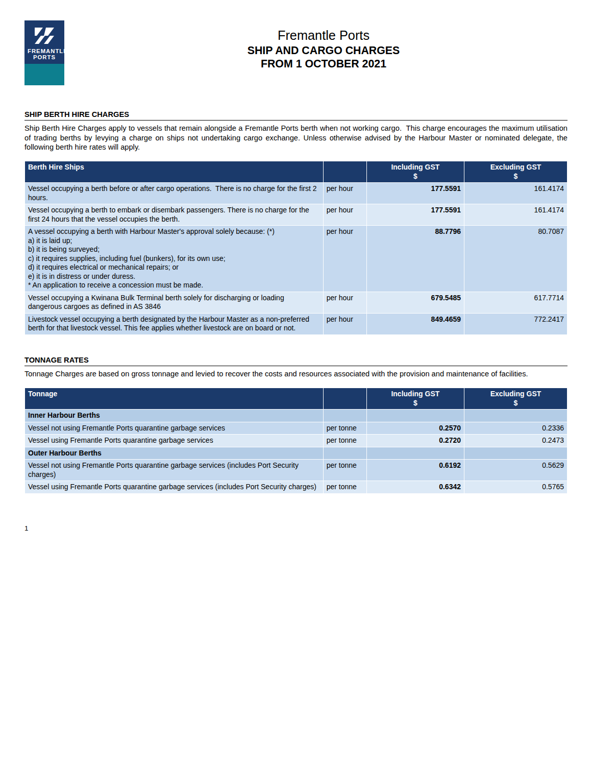FREMANTLE
PORTS
Fremantle Ports
SHIP AND CARGO CHARGES
FROM 1 OCTOBER 2021
SHIP BERTH HIRE CHARGES
Ship Berth Hire Charges apply to vessels that remain alongside a Fremantle Ports berth when not working cargo. This charge encourages the maximum utilisation of trading berths by levying a charge on ships not undertaking cargo exchange. Unless otherwise advised by the Harbour Master or nominated delegate, the following berth hire rates will apply.
| Berth Hire Ships | | Including GST $ | Excluding GST $ |
| --- | --- | --- | --- |
| Vessel occupying a berth before or after cargo operations. There is no charge for the first 2 hours. | per hour | 177.5591 | 161.4174 |
| Vessel occupying a berth to embark or disembark passengers. There is no charge for the first 24 hours that the vessel occupies the berth. | per hour | 177.5591 | 161.4174 |
| A vessel occupying a berth with Harbour Master's approval solely because: (*) a) it is laid up; b) it is being surveyed; c) it requires supplies, including fuel (bunkers), for its own use; d) it requires electrical or mechanical repairs; or e) it is in distress or under duress. * An application to receive a concession must be made. | per hour | 88.7796 | 80.7087 |
| Vessel occupying a Kwinana Bulk Terminal berth solely for discharging or loading dangerous cargoes as defined in AS 3846 | per hour | 679.5485 | 617.7714 |
| Livestock vessel occupying a berth designated by the Harbour Master as a non-preferred berth for that livestock vessel. This fee applies whether livestock are on board or not. | per hour | 849.4659 | 772.2417 |
TONNAGE RATES
Tonnage Charges are based on gross tonnage and levied to recover the costs and resources associated with the provision and maintenance of facilities.
| Tonnage | | Including GST $ | Excluding GST $ |
| --- | --- | --- | --- |
| Inner Harbour Berths | | | |
| Vessel not using Fremantle Ports quarantine garbage services | per tonne | 0.2570 | 0.2336 |
| Vessel using Fremantle Ports quarantine garbage services | per tonne | 0.2720 | 0.2473 |
| Outer Harbour Berths | | | |
| Vessel not using Fremantle Ports quarantine garbage services (includes Port Security charges) | per tonne | 0.6192 | 0.5629 |
| Vessel using Fremantle Ports quarantine garbage services (includes Port Security charges) | per tonne | 0.6342 | 0.5765 |
1